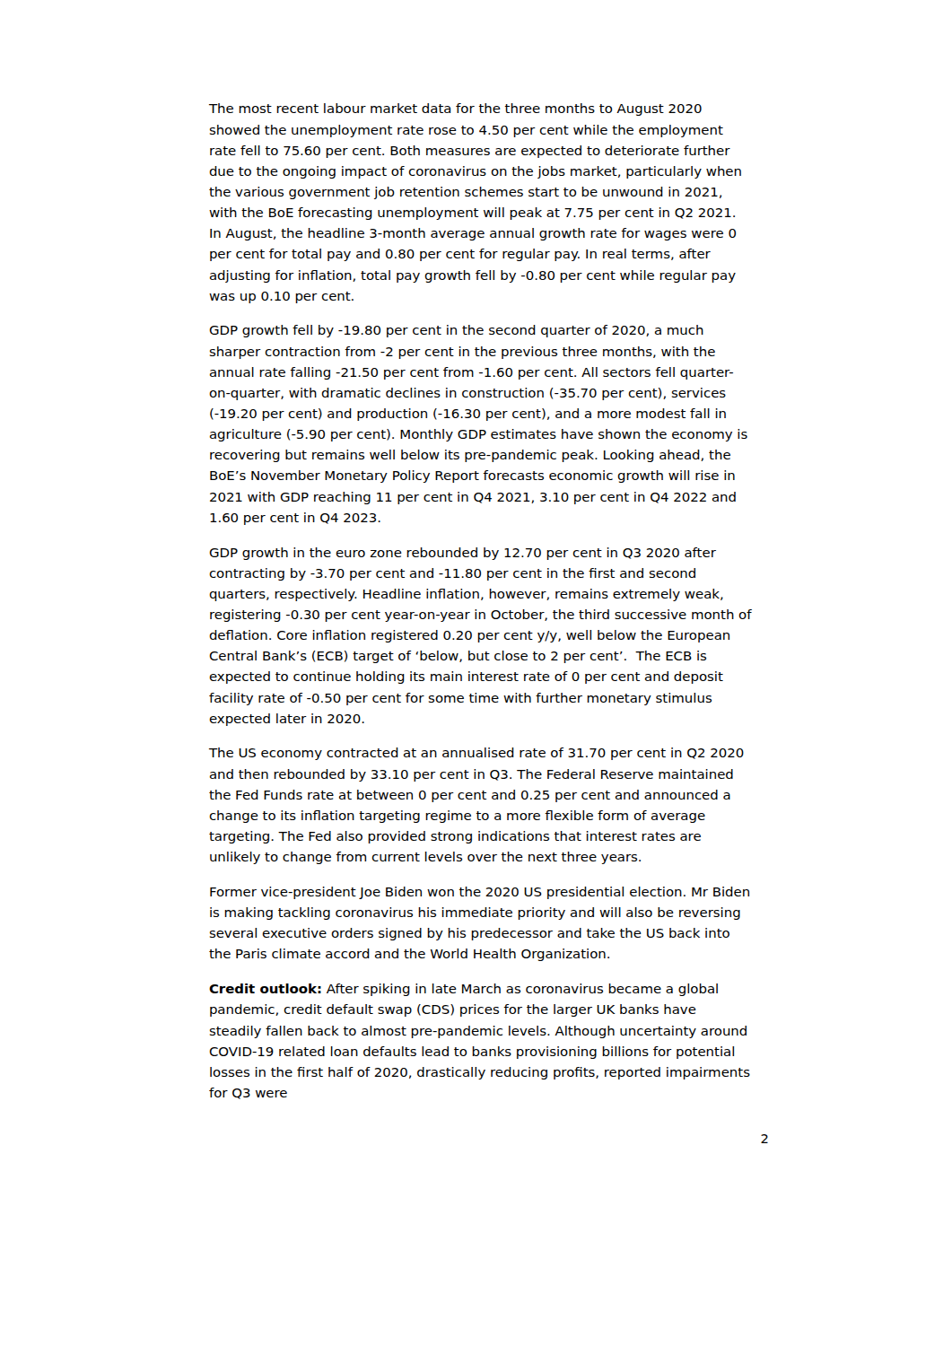The most recent labour market data for the three months to August 2020 showed the unemployment rate rose to 4.50 per cent while the employment rate fell to 75.60 per cent. Both measures are expected to deteriorate further due to the ongoing impact of coronavirus on the jobs market, particularly when the various government job retention schemes start to be unwound in 2021, with the BoE forecasting unemployment will peak at 7.75 per cent in Q2 2021. In August, the headline 3-month average annual growth rate for wages were 0 per cent for total pay and 0.80 per cent for regular pay. In real terms, after adjusting for inflation, total pay growth fell by -0.80 per cent while regular pay was up 0.10 per cent.
GDP growth fell by -19.80 per cent in the second quarter of 2020, a much sharper contraction from -2 per cent in the previous three months, with the annual rate falling -21.50 per cent from -1.60 per cent. All sectors fell quarter-on-quarter, with dramatic declines in construction (-35.70 per cent), services (-19.20 per cent) and production (-16.30 per cent), and a more modest fall in agriculture (-5.90 per cent). Monthly GDP estimates have shown the economy is recovering but remains well below its pre-pandemic peak. Looking ahead, the BoE’s November Monetary Policy Report forecasts economic growth will rise in 2021 with GDP reaching 11 per cent in Q4 2021, 3.10 per cent in Q4 2022 and 1.60 per cent in Q4 2023.
GDP growth in the euro zone rebounded by 12.70 per cent in Q3 2020 after contracting by -3.70 per cent and -11.80 per cent in the first and second quarters, respectively. Headline inflation, however, remains extremely weak, registering -0.30 per cent year-on-year in October, the third successive month of deflation. Core inflation registered 0.20 per cent y/y, well below the European Central Bank’s (ECB) target of ‘below, but close to 2 per cent’. The ECB is expected to continue holding its main interest rate of 0 per cent and deposit facility rate of -0.50 per cent for some time with further monetary stimulus expected later in 2020.
The US economy contracted at an annualised rate of 31.70 per cent in Q2 2020 and then rebounded by 33.10 per cent in Q3. The Federal Reserve maintained the Fed Funds rate at between 0 per cent and 0.25 per cent and announced a change to its inflation targeting regime to a more flexible form of average targeting. The Fed also provided strong indications that interest rates are unlikely to change from current levels over the next three years.
Former vice-president Joe Biden won the 2020 US presidential election. Mr Biden is making tackling coronavirus his immediate priority and will also be reversing several executive orders signed by his predecessor and take the US back into the Paris climate accord and the World Health Organization.
Credit outlook: After spiking in late March as coronavirus became a global pandemic, credit default swap (CDS) prices for the larger UK banks have steadily fallen back to almost pre-pandemic levels. Although uncertainty around COVID-19 related loan defaults lead to banks provisioning billions for potential losses in the first half of 2020, drastically reducing profits, reported impairments for Q3 were
2